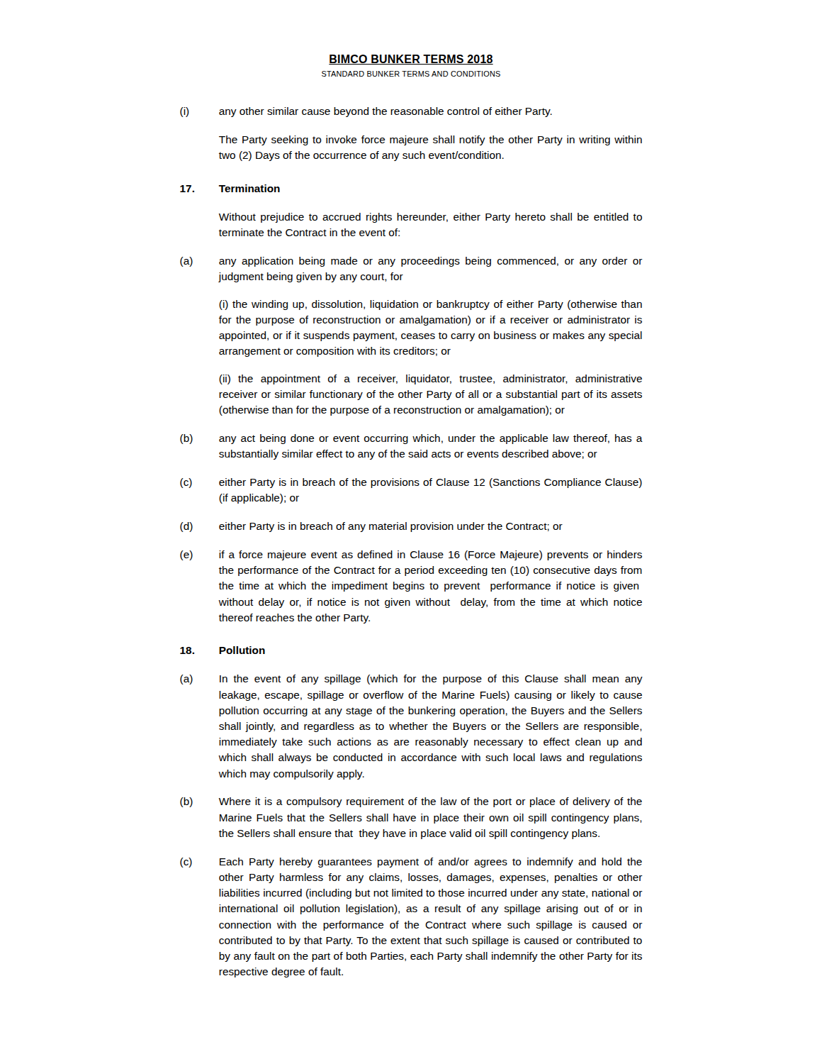BIMCO BUNKER TERMS 2018
STANDARD BUNKER TERMS AND CONDITIONS
(i)
any other similar cause beyond the reasonable control of either Party.
The Party seeking to invoke force majeure shall notify the other Party in writing within two (2) Days of the occurrence of any such event/condition.
17.
Termination
Without prejudice to accrued rights hereunder, either Party hereto shall be entitled to terminate the Contract in the event of:
(a)
any application being made or any proceedings being commenced, or any order or judgment being given by any court, for
(i) the winding up, dissolution, liquidation or bankruptcy of either Party (otherwise than for the purpose of reconstruction or amalgamation) or if a receiver or administrator is appointed, or if it suspends payment, ceases to carry on business or makes any special arrangement or composition with its creditors; or
(ii) the appointment of a receiver, liquidator, trustee, administrator, administrative receiver or similar functionary of the other Party of all or a substantial part of its assets (otherwise than for the purpose of a reconstruction or amalgamation); or
(b)
any act being done or event occurring which, under the applicable law thereof, has a substantially similar effect to any of the said acts or events described above; or
(c)
either Party is in breach of the provisions of Clause 12 (Sanctions Compliance Clause) (if applicable); or
(d)
either Party is in breach of any material provision under the Contract; or
(e)
if a force majeure event as defined in Clause 16 (Force Majeure) prevents or hinders the performance of the Contract for a period exceeding ten (10) consecutive days from the time at which the impediment begins to prevent performance if notice is given without delay or, if notice is not given without delay, from the time at which notice thereof reaches the other Party.
18.
Pollution
(a)
In the event of any spillage (which for the purpose of this Clause shall mean any leakage, escape, spillage or overflow of the Marine Fuels) causing or likely to cause pollution occurring at any stage of the bunkering operation, the Buyers and the Sellers shall jointly, and regardless as to whether the Buyers or the Sellers are responsible, immediately take such actions as are reasonably necessary to effect clean up and which shall always be conducted in accordance with such local laws and regulations which may compulsorily apply.
(b)
Where it is a compulsory requirement of the law of the port or place of delivery of the Marine Fuels that the Sellers shall have in place their own oil spill contingency plans, the Sellers shall ensure that they have in place valid oil spill contingency plans.
(c)
Each Party hereby guarantees payment of and/or agrees to indemnify and hold the other Party harmless for any claims, losses, damages, expenses, penalties or other liabilities incurred (including but not limited to those incurred under any state, national or international oil pollution legislation), as a result of any spillage arising out of or in connection with the performance of the Contract where such spillage is caused or contributed to by that Party. To the extent that such spillage is caused or contributed to by any fault on the part of both Parties, each Party shall indemnify the other Party for its respective degree of fault.